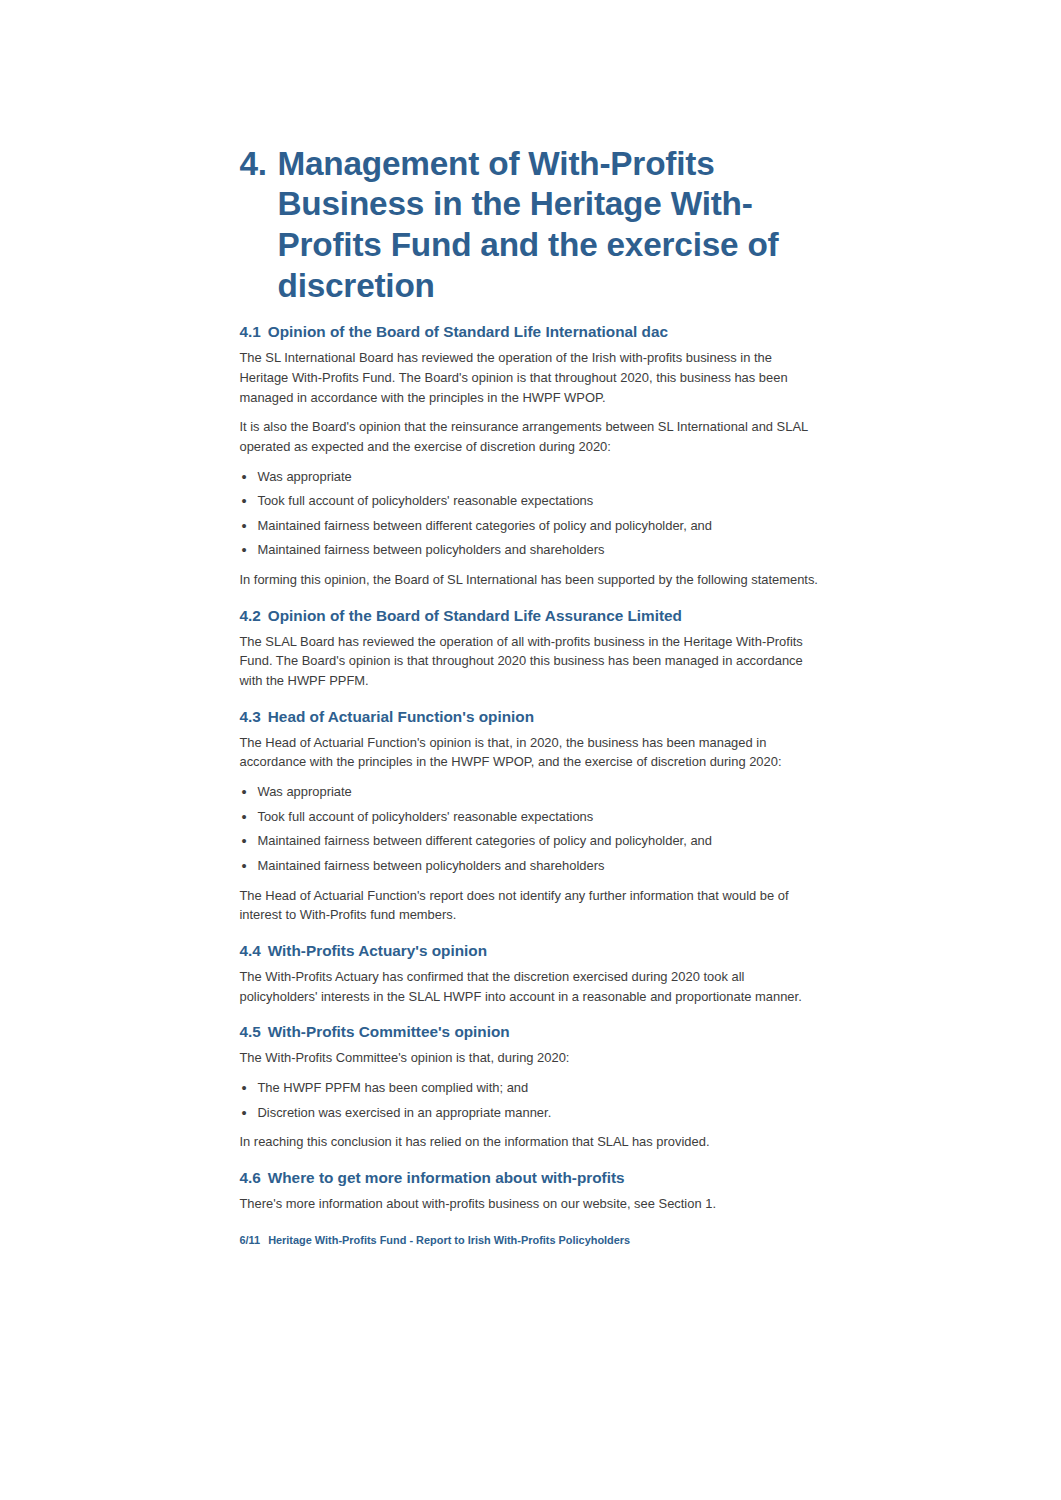4. Management of With-Profits Business in the Heritage With-Profits Fund and the exercise of discretion
4.1 Opinion of the Board of Standard Life International dac
The SL International Board has reviewed the operation of the Irish with-profits business in the Heritage With-Profits Fund. The Board's opinion is that throughout 2020, this business has been managed in accordance with the principles in the HWPF WPOP.
It is also the Board's opinion that the reinsurance arrangements between SL International and SLAL operated as expected and the exercise of discretion during 2020:
Was appropriate
Took full account of policyholders' reasonable expectations
Maintained fairness between different categories of policy and policyholder, and
Maintained fairness between policyholders and shareholders
In forming this opinion, the Board of SL International has been supported by the following statements.
4.2 Opinion of the Board of Standard Life Assurance Limited
The SLAL Board has reviewed the operation of all with-profits business in the Heritage With-Profits Fund. The Board's opinion is that throughout 2020 this business has been managed in accordance with the HWPF PPFM.
4.3 Head of Actuarial Function's opinion
The Head of Actuarial Function's opinion is that, in 2020, the business has been managed in accordance with the principles in the HWPF WPOP, and the exercise of discretion during 2020:
Was appropriate
Took full account of policyholders' reasonable expectations
Maintained fairness between different categories of policy and policyholder, and
Maintained fairness between policyholders and shareholders
The Head of Actuarial Function's report does not identify any further information that would be of interest to With-Profits fund members.
4.4 With-Profits Actuary's opinion
The With-Profits Actuary has confirmed that the discretion exercised during 2020 took all policyholders' interests in the SLAL HWPF into account in a reasonable and proportionate manner.
4.5 With-Profits Committee's opinion
The With-Profits Committee's opinion is that, during 2020:
The HWPF PPFM has been complied with; and
Discretion was exercised in an appropriate manner.
In reaching this conclusion it has relied on the information that SLAL has provided.
4.6 Where to get more information about with-profits
There's more information about with-profits business on our website, see Section 1.
6/11 Heritage With-Profits Fund - Report to Irish With-Profits Policyholders